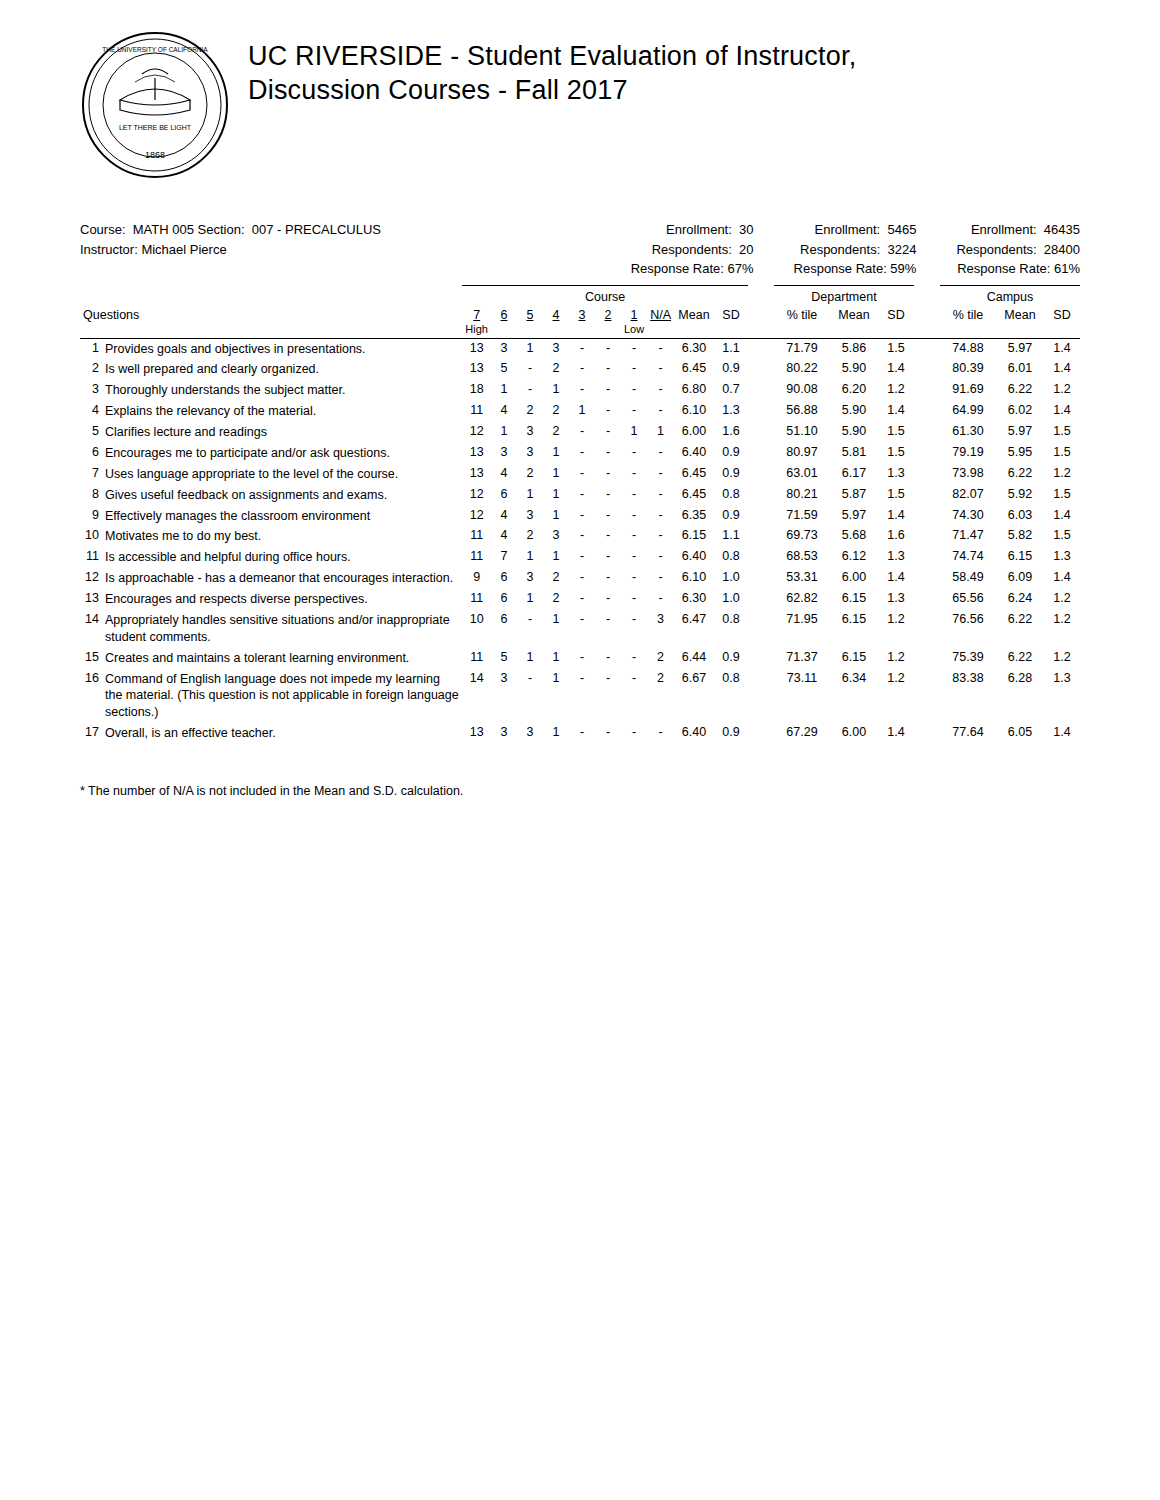LET THERE BE LIGHT 1868 THE UNIVERSITY OF CALIFORNIA
UC RIVERSIDE - Student Evaluation of Instructor,
Discussion Courses - Fall 2017
Course: MATH 005 Section: 007 - PRECALCULUS
Instructor: Michael Pierce
Enrollment: 30
Respondents: 20
Response Rate: 67%
Enrollment: 5465
Respondents: 3224
Response Rate: 59%
Enrollment: 46435
Respondents: 28400
Response Rate: 61%
| | | Course | | Department | | Campus |
| --- | --- | --- | --- | --- | --- | --- |
| Questions | 7 High | 6 | 5 | 4 | 3 | 2 | 1 Low | N/A | Mean | SD | | % tile | Mean | SD | | % tile | Mean | SD |
| 1 | Provides goals and objectives in presentations. | 13 | 3 | 1 | 3 | - | - | - | - | 6.30 | 1.1 | | 71.79 | 5.86 | 1.5 | | 74.88 | 5.97 | 1.4 |
| 2 | Is well prepared and clearly organized. | 13 | 5 | - | 2 | - | - | - | - | 6.45 | 0.9 | | 80.22 | 5.90 | 1.4 | | 80.39 | 6.01 | 1.4 |
| 3 | Thoroughly understands the subject matter. | 18 | 1 | - | 1 | - | - | - | - | 6.80 | 0.7 | | 90.08 | 6.20 | 1.2 | | 91.69 | 6.22 | 1.2 |
| 4 | Explains the relevancy of the material. | 11 | 4 | 2 | 2 | 1 | - | - | - | 6.10 | 1.3 | | 56.88 | 5.90 | 1.4 | | 64.99 | 6.02 | 1.4 |
| 5 | Clarifies lecture and readings | 12 | 1 | 3 | 2 | - | - | 1 | 1 | 6.00 | 1.6 | | 51.10 | 5.90 | 1.5 | | 61.30 | 5.97 | 1.5 |
| 6 | Encourages me to participate and/or ask questions. | 13 | 3 | 3 | 1 | - | - | - | - | 6.40 | 0.9 | | 80.97 | 5.81 | 1.5 | | 79.19 | 5.95 | 1.5 |
| 7 | Uses language appropriate to the level of the course. | 13 | 4 | 2 | 1 | - | - | - | - | 6.45 | 0.9 | | 63.01 | 6.17 | 1.3 | | 73.98 | 6.22 | 1.2 |
| 8 | Gives useful feedback on assignments and exams. | 12 | 6 | 1 | 1 | - | - | - | - | 6.45 | 0.8 | | 80.21 | 5.87 | 1.5 | | 82.07 | 5.92 | 1.5 |
| 9 | Effectively manages the classroom environment | 12 | 4 | 3 | 1 | - | - | - | - | 6.35 | 0.9 | | 71.59 | 5.97 | 1.4 | | 74.30 | 6.03 | 1.4 |
| 10 | Motivates me to do my best. | 11 | 4 | 2 | 3 | - | - | - | - | 6.15 | 1.1 | | 69.73 | 5.68 | 1.6 | | 71.47 | 5.82 | 1.5 |
| 11 | Is accessible and helpful during office hours. | 11 | 7 | 1 | 1 | - | - | - | - | 6.40 | 0.8 | | 68.53 | 6.12 | 1.3 | | 74.74 | 6.15 | 1.3 |
| 12 | Is approachable - has a demeanor that encourages interaction. | 9 | 6 | 3 | 2 | - | - | - | - | 6.10 | 1.0 | | 53.31 | 6.00 | 1.4 | | 58.49 | 6.09 | 1.4 |
| 13 | Encourages and respects diverse perspectives. | 11 | 6 | 1 | 2 | - | - | - | - | 6.30 | 1.0 | | 62.82 | 6.15 | 1.3 | | 65.56 | 6.24 | 1.2 |
| 14 | Appropriately handles sensitive situations and/or inappropriate student comments. | 10 | 6 | - | 1 | - | - | - | 3 | 6.47 | 0.8 | | 71.95 | 6.15 | 1.2 | | 76.56 | 6.22 | 1.2 |
| 15 | Creates and maintains a tolerant learning environment. | 11 | 5 | 1 | 1 | - | - | - | 2 | 6.44 | 0.9 | | 71.37 | 6.15 | 1.2 | | 75.39 | 6.22 | 1.2 |
| 16 | Command of English language does not impede my learning the material. (This question is not applicable in foreign language sections.) | 14 | 3 | - | 1 | - | - | - | 2 | 6.67 | 0.8 | | 73.11 | 6.34 | 1.2 | | 83.38 | 6.28 | 1.3 |
| 17 | Overall, is an effective teacher. | 13 | 3 | 3 | 1 | - | - | - | - | 6.40 | 0.9 | | 67.29 | 6.00 | 1.4 | | 77.64 | 6.05 | 1.4 |
* The number of N/A is not included in the Mean and S.D. calculation.